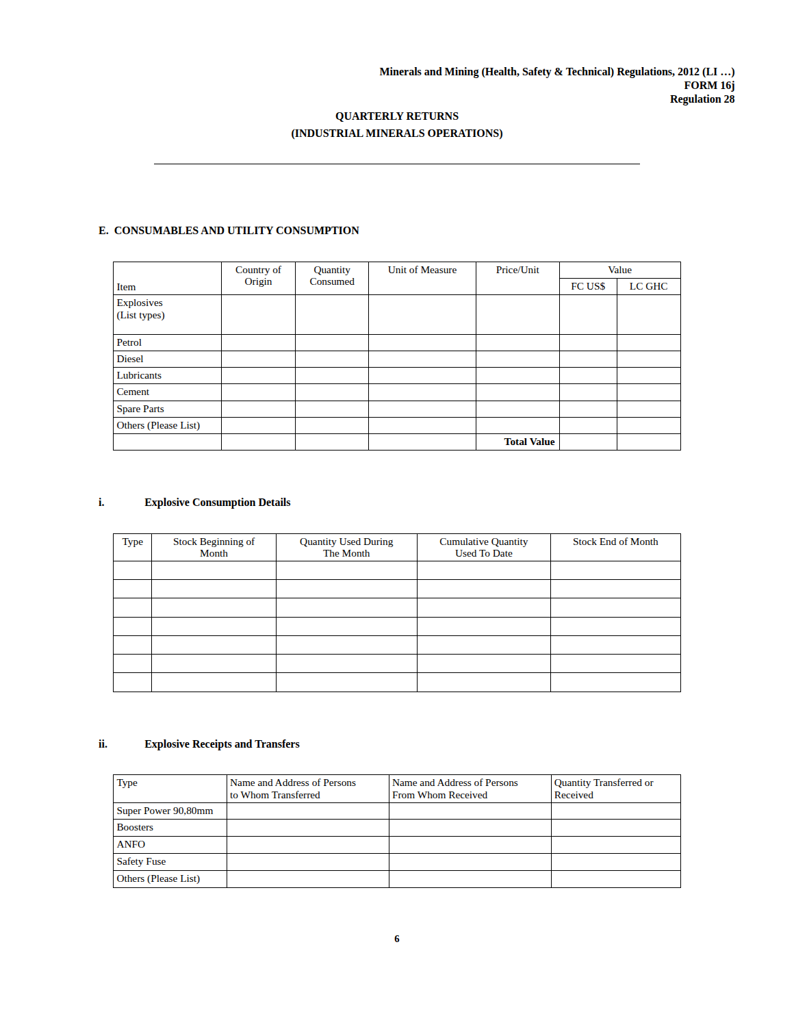Minerals and Mining (Health, Safety & Technical) Regulations, 2012 (LI …)
FORM 16j
Regulation 28
QUARTERLY RETURNS
(INDUSTRIAL MINERALS OPERATIONS)
E. CONSUMABLES AND UTILITY CONSUMPTION
| Item | Country of Origin | Quantity Consumed | Unit of Measure | Price/Unit | Value |
| --- | --- | --- | --- | --- | --- |
| FC US$ | LC GHC |
| Explosives (List types) | | | | | | |
| Petrol | | | | | | |
| Diesel | | | | | | |
| Lubricants | | | | | | |
| Cement | | | | | | |
| Spare Parts | | | | | | |
| Others (Please List) | | | | | | |
| | | | | Total Value | | |
i. Explosive Consumption Details
| Type | Stock Beginning of Month | Quantity Used During The Month | Cumulative Quantity Used To Date | Stock End of Month |
| --- | --- | --- | --- | --- |
ii. Explosive Receipts and Transfers
| Type | Name and Address of Persons to Whom Transferred | Name and Address of Persons From Whom Received | Quantity Transferred or Received |
| --- | --- | --- | --- |
| Super Power 90,80mm | | | |
| Boosters | | | |
| ANFO | | | |
| Safety Fuse | | | |
| Others (Please List) | | | |
6